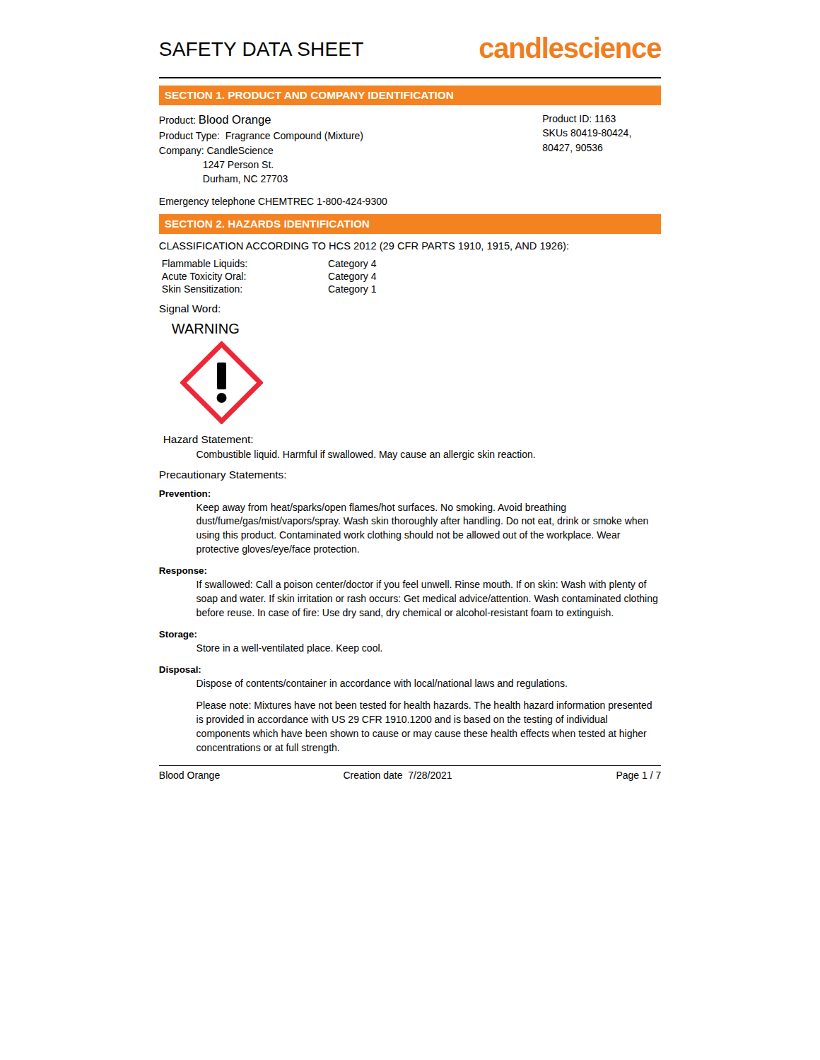SAFETY DATA SHEET
candle science
SECTION 1. PRODUCT AND COMPANY IDENTIFICATION
Product: Blood Orange
Product Type: Fragrance Compound (Mixture)
Company: CandleScience
1247 Person St.
Durham, NC 27703
Product ID: 1163
SKUs 80419-80424,
80427, 90536
Emergency telephone CHEMTREC 1-800-424-9300
SECTION 2. HAZARDS IDENTIFICATION
CLASSIFICATION ACCORDING TO HCS 2012 (29 CFR PARTS 1910, 1915, AND 1926):
| Flammable Liquids: | Category 4 |
| Acute Toxicity Oral: | Category 4 |
| Skin Sensitization: | Category 1 |
Signal Word:
WARNING
Hazard Statement:
Combustible liquid. Harmful if swallowed. May cause an allergic skin reaction.
Precautionary Statements:
Prevention:
Keep away from heat/sparks/open flames/hot surfaces. No smoking. Avoid breathing dust/fume/gas/mist/vapors/spray. Wash skin thoroughly after handling. Do not eat, drink or smoke when using this product. Contaminated work clothing should not be allowed out of the workplace. Wear protective gloves/eye/face protection.
Response:
If swallowed: Call a poison center/doctor if you feel unwell. Rinse mouth. If on skin: Wash with plenty of soap and water. If skin irritation or rash occurs: Get medical advice/attention. Wash contaminated clothing before reuse. In case of fire: Use dry sand, dry chemical or alcohol-resistant foam to extinguish.
Storage:
Store in a well-ventilated place. Keep cool.
Disposal:
Dispose of contents/container in accordance with local/national laws and regulations.
Please note: Mixtures have not been tested for health hazards. The health hazard information presented is provided in accordance with US 29 CFR 1910.1200 and is based on the testing of individual components which have been shown to cause or may cause these health effects when tested at higher concentrations or at full strength.
Blood Orange
Creation date 7/28/2021
Page 1 / 7